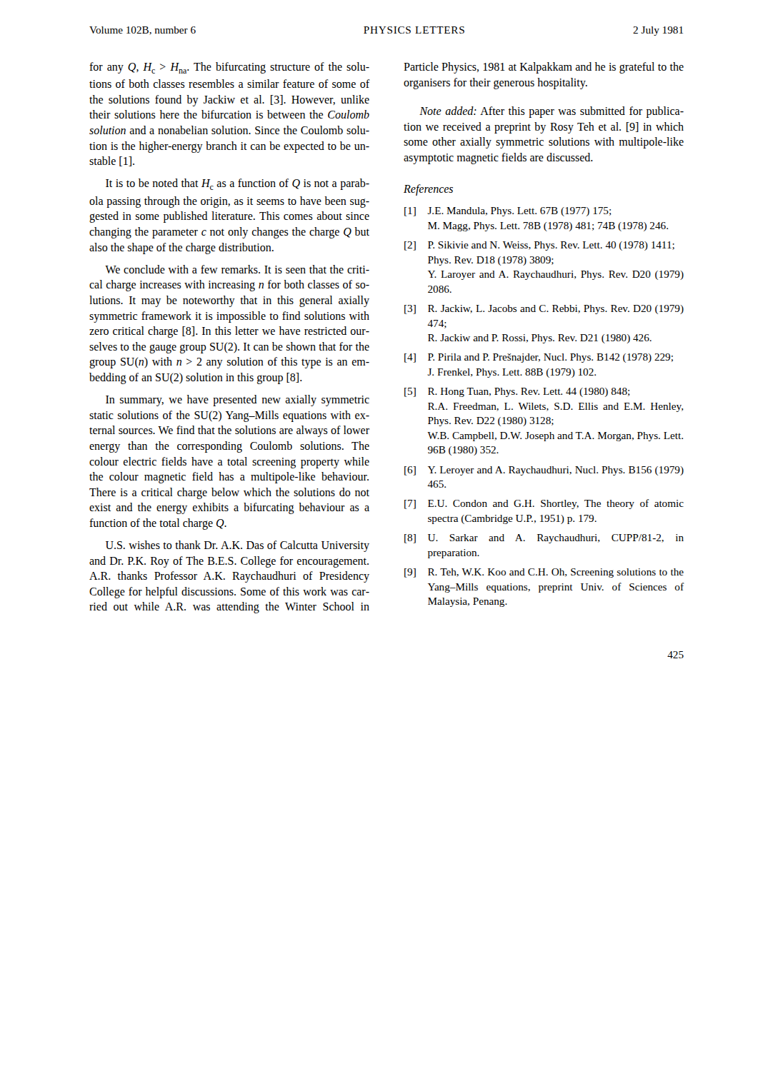Volume 102B, number 6 PHYSICS LETTERS 2 July 1981
for any Q, Hc > Hna. The bifurcating structure of the solutions of both classes resembles a similar feature of some of the solutions found by Jackiw et al. [3]. However, unlike their solutions here the bifurcation is between the Coulomb solution and a nonabelian solution. Since the Coulomb solution is the higher-energy branch it can be expected to be unstable [1].
It is to be noted that Hc as a function of Q is not a parabola passing through the origin, as it seems to have been suggested in some published literature. This comes about since changing the parameter c not only changes the charge Q but also the shape of the charge distribution.
We conclude with a few remarks. It is seen that the critical charge increases with increasing n for both classes of solutions. It may be noteworthy that in this general axially symmetric framework it is impossible to find solutions with zero critical charge [8]. In this letter we have restricted ourselves to the gauge group SU(2). It can be shown that for the group SU(n) with n > 2 any solution of this type is an embedding of an SU(2) solution in this group [8].
In summary, we have presented new axially symmetric static solutions of the SU(2) Yang–Mills equations with external sources. We find that the solutions are always of lower energy than the corresponding Coulomb solutions. The colour electric fields have a total screening property while the colour magnetic field has a multipole-like behaviour. There is a critical charge below which the solutions do not exist and the energy exhibits a bifurcating behaviour as a function of the total charge Q.
U.S. wishes to thank Dr. A.K. Das of Calcutta University and Dr. P.K. Roy of The B.E.S. College for encouragement. A.R. thanks Professor A.K. Raychaudhuri of Presidency College for helpful discussions. Some of this work was carried out while A.R. was attending the Winter School in Particle Physics, 1981 at Kalpakkam and he is grateful to the organisers for their generous hospitality.
Note added: After this paper was submitted for publication we received a preprint by Rosy Teh et al. [9] in which some other axially symmetric solutions with multipole-like asymptotic magnetic fields are discussed.
References
[1] J.E. Mandula, Phys. Lett. 67B (1977) 175;
M. Magg, Phys. Lett. 78B (1978) 481; 74B (1978) 246.
[2] P. Sikivie and N. Weiss, Phys. Rev. Lett. 40 (1978) 1411;
Phys. Rev. D18 (1978) 3809;
Y. Laroyer and A. Raychaudhuri, Phys. Rev. D20 (1979) 2086.
[3] R. Jackiw, L. Jacobs and C. Rebbi, Phys. Rev. D20 (1979) 474;
R. Jackiw and P. Rossi, Phys. Rev. D21 (1980) 426.
[4] P. Pirila and P. Prešnajder, Nucl. Phys. B142 (1978) 229;
J. Frenkel, Phys. Lett. 88B (1979) 102.
[5] R. Hong Tuan, Phys. Rev. Lett. 44 (1980) 848;
R.A. Freedman, L. Wilets, S.D. Ellis and E.M. Henley, Phys. Rev. D22 (1980) 3128;
W.B. Campbell, D.W. Joseph and T.A. Morgan, Phys. Lett. 96B (1980) 352.
[6] Y. Leroyer and A. Raychaudhuri, Nucl. Phys. B156 (1979) 465.
[7] E.U. Condon and G.H. Shortley, The theory of atomic spectra (Cambridge U.P., 1951) p. 179.
[8] U. Sarkar and A. Raychaudhuri, CUPP/81-2, in preparation.
[9] R. Teh, W.K. Koo and C.H. Oh, Screening solutions to the Yang–Mills equations, preprint Univ. of Sciences of Malaysia, Penang.
425